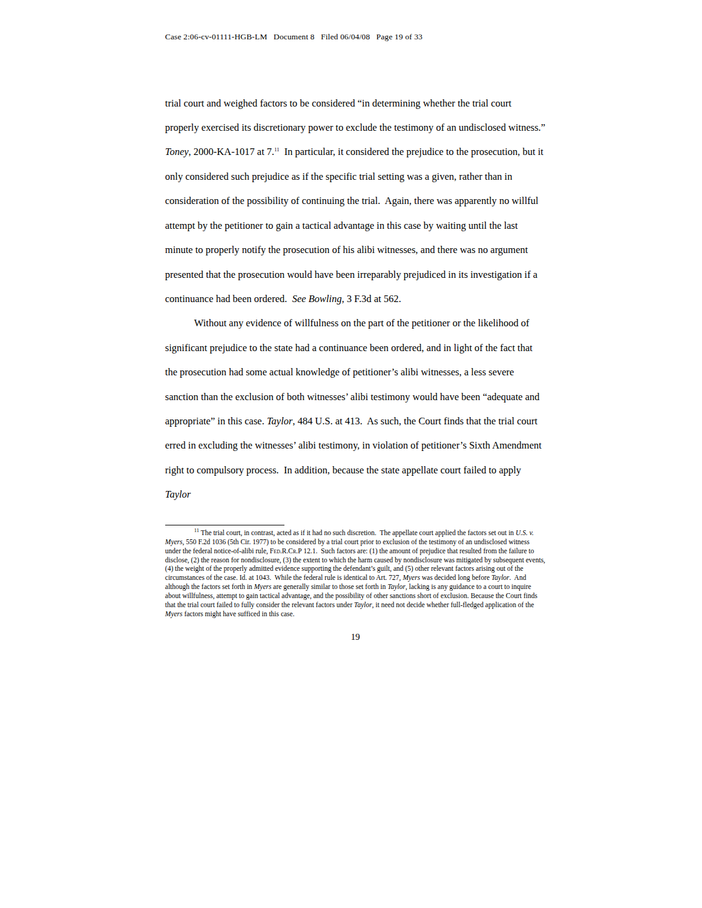Case 2:06-cv-01111-HGB-LM Document 8 Filed 06/04/08 Page 19 of 33
trial court and weighed factors to be considered “in determining whether the trial court properly exercised its discretionary power to exclude the testimony of an undisclosed witness.” Toney, 2000-KA-1017 at 7.11 In particular, it considered the prejudice to the prosecution, but it only considered such prejudice as if the specific trial setting was a given, rather than in consideration of the possibility of continuing the trial. Again, there was apparently no willful attempt by the petitioner to gain a tactical advantage in this case by waiting until the last minute to properly notify the prosecution of his alibi witnesses, and there was no argument presented that the prosecution would have been irreparably prejudiced in its investigation if a continuance had been ordered. See Bowling, 3 F.3d at 562.
Without any evidence of willfulness on the part of the petitioner or the likelihood of significant prejudice to the state had a continuance been ordered, and in light of the fact that the prosecution had some actual knowledge of petitioner’s alibi witnesses, a less severe sanction than the exclusion of both witnesses’ alibi testimony would have been “adequate and appropriate” in this case. Taylor, 484 U.S. at 413. As such, the Court finds that the trial court erred in excluding the witnesses’ alibi testimony, in violation of petitioner’s Sixth Amendment right to compulsory process. In addition, because the state appellate court failed to apply Taylor
11 The trial court, in contrast, acted as if it had no such discretion. The appellate court applied the factors set out in U.S. v. Myers, 550 F.2d 1036 (5th Cir. 1977) to be considered by a trial court prior to exclusion of the testimony of an undisclosed witness under the federal notice-of-alibi rule, Fed.R.Cr.P 12.1. Such factors are: (1) the amount of prejudice that resulted from the failure to disclose, (2) the reason for nondisclosure, (3) the extent to which the harm caused by nondisclosure was mitigated by subsequent events, (4) the weight of the properly admitted evidence supporting the defendant’s guilt, and (5) other relevant factors arising out of the circumstances of the case. Id. at 1043. While the federal rule is identical to Art. 727, Myers was decided long before Taylor. And although the factors set forth in Myers are generally similar to those set forth in Taylor, lacking is any guidance to a court to inquire about willfulness, attempt to gain tactical advantage, and the possibility of other sanctions short of exclusion. Because the Court finds that the trial court failed to fully consider the relevant factors under Taylor, it need not decide whether full-fledged application of the Myers factors might have sufficed in this case.
19